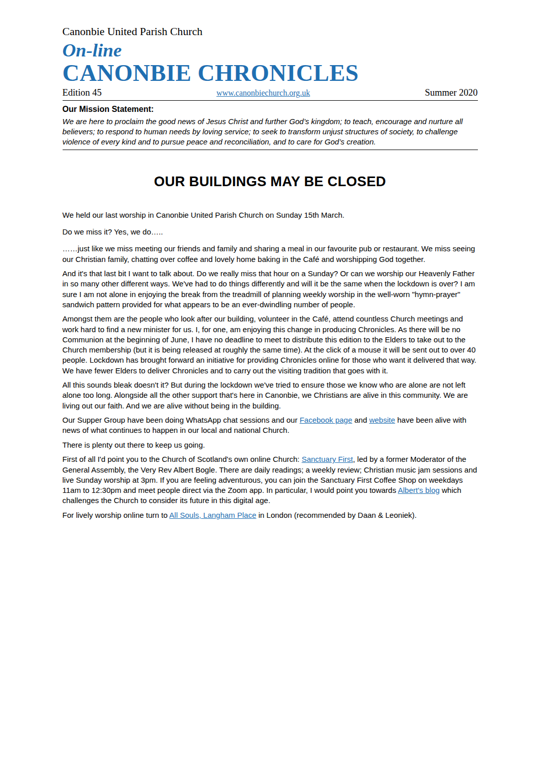Canonbie United Parish Church
On-line
CANONBIE CHRONICLES
Edition 45 www.canonbiechurch.org.uk Summer 2020
Our Mission Statement:
We are here to proclaim the good news of Jesus Christ and further God’s kingdom; to teach, encourage and nurture all believers; to respond to human needs by loving service; to seek to transform unjust structures of society, to challenge violence of every kind and to pursue peace and reconciliation, and to care for God’s creation.
OUR BUILDINGS MAY BE CLOSED
We held our last worship in Canonbie United Parish Church on Sunday 15th March.
Do we miss it? Yes, we do…..
……just like we miss meeting our friends and family and sharing a meal in our favourite pub or restaurant. We miss seeing our Christian family, chatting over coffee and lovely home baking in the Café and worshipping God together.
And it's that last bit I want to talk about. Do we really miss that hour on a Sunday? Or can we worship our Heavenly Father in so many other different ways. We've had to do things differently and will it be the same when the lockdown is over? I am sure I am not alone in enjoying the break from the treadmill of planning weekly worship in the well-worn "hymn-prayer" sandwich pattern provided for what appears to be an ever-dwindling number of people.
Amongst them are the people who look after our building, volunteer in the Café, attend countless Church meetings and work hard to find a new minister for us. I, for one, am enjoying this change in producing Chronicles. As there will be no Communion at the beginning of June, I have no deadline to meet to distribute this edition to the Elders to take out to the Church membership (but it is being released at roughly the same time). At the click of a mouse it will be sent out to over 40 people. Lockdown has brought forward an initiative for providing Chronicles online for those who want it delivered that way. We have fewer Elders to deliver Chronicles and to carry out the visiting tradition that goes with it.
All this sounds bleak doesn't it? But during the lockdown we've tried to ensure those we know who are alone are not left alone too long. Alongside all the other support that's here in Canonbie, we Christians are alive in this community. We are living out our faith. And we are alive without being in the building.
Our Supper Group have been doing WhatsApp chat sessions and our Facebook page and website have been alive with news of what continues to happen in our local and national Church.
There is plenty out there to keep us going.
First of all I'd point you to the Church of Scotland's own online Church: Sanctuary First, led by a former Moderator of the General Assembly, the Very Rev Albert Bogle. There are daily readings; a weekly review; Christian music jam sessions and live Sunday worship at 3pm. If you are feeling adventurous, you can join the Sanctuary First Coffee Shop on weekdays 11am to 12:30pm and meet people direct via the Zoom app. In particular, I would point you towards Albert's blog which challenges the Church to consider its future in this digital age.
For lively worship online turn to All Souls, Langham Place in London (recommended by Daan & Leoniek).